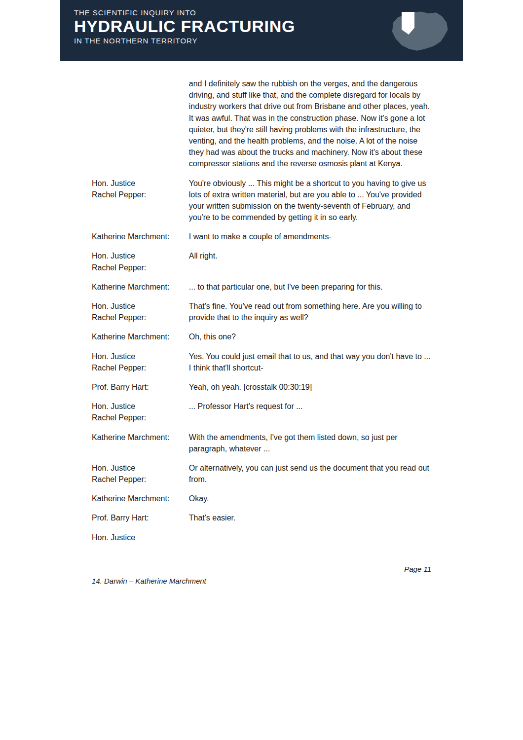The Scientific Inquiry into
Hydraulic Fracturing
in the Northern Territory
| | and I definitely saw the rubbish on the verges, and the dangerous driving, and stuff like that, and the complete disregard for locals by industry workers that drive out from Brisbane and other places, yeah. It was awful. That was in the construction phase. Now it's gone a lot quieter, but they're still having problems with the infrastructure, the venting, and the health problems, and the noise. A lot of the noise they had was about the trucks and machinery. Now it's about these compressor stations and the reverse osmosis plant at Kenya. |
| Hon. Justice Rachel Pepper: | You're obviously ... This might be a shortcut to you having to give us lots of extra written material, but are you able to ... You've provided your written submission on the twenty-seventh of February, and you're to be commended by getting it in so early. |
| Katherine Marchment: | I want to make a couple of amendments- |
| Hon. Justice Rachel Pepper: | All right. |
| Katherine Marchment: | ... to that particular one, but I've been preparing for this. |
| Hon. Justice Rachel Pepper: | That's fine. You've read out from something here. Are you willing to provide that to the inquiry as well? |
| Katherine Marchment: | Oh, this one? |
| Hon. Justice Rachel Pepper: | Yes. You could just email that to us, and that way you don't have to ... I think that'll shortcut- |
| Prof. Barry Hart: | Yeah, oh yeah. [crosstalk 00:30:19] |
| Hon. Justice Rachel Pepper: | ... Professor Hart's request for ... |
| Katherine Marchment: | With the amendments, I've got them listed down, so just per paragraph, whatever ... |
| Hon. Justice Rachel Pepper: | Or alternatively, you can just send us the document that you read out from. |
| Katherine Marchment: | Okay. |
| Prof. Barry Hart: | That's easier. |
| Hon. Justice | |
Page 11
14. Darwin – Katherine Marchment